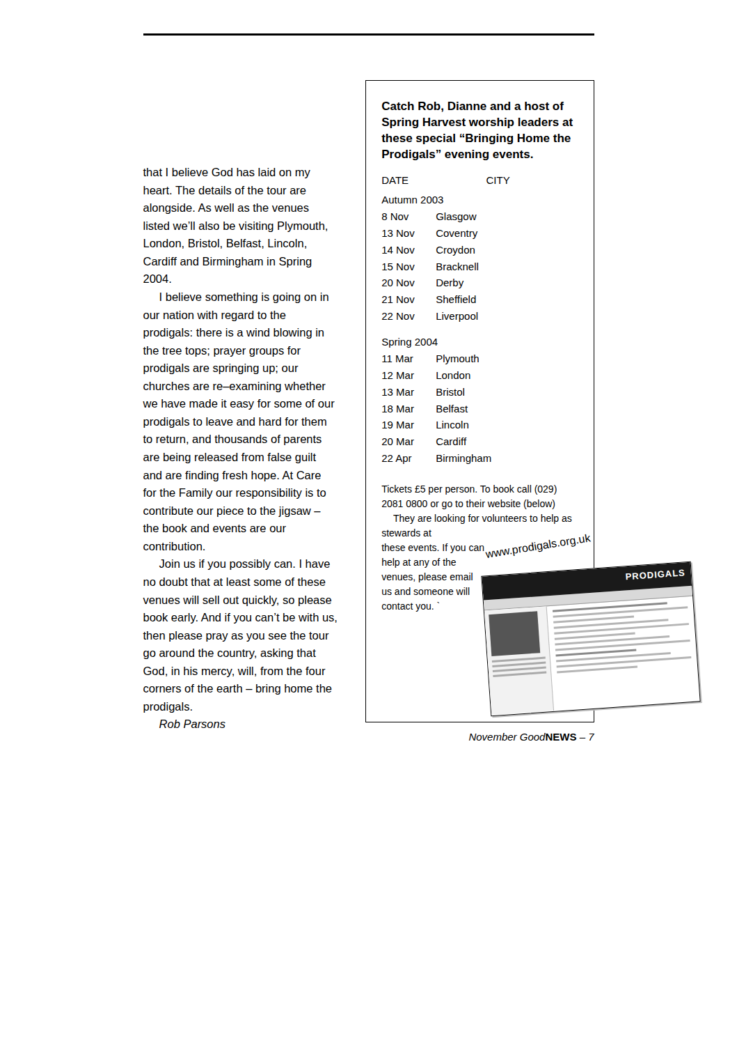that I believe God has laid on my heart. The details of the tour are alongside. As well as the venues listed we’ll also be visiting Plymouth, London, Bristol, Belfast, Lincoln, Cardiff and Birmingham in Spring 2004.
I believe something is going on in our nation with regard to the prodigals: there is a wind blowing in the tree tops; prayer groups for prodigals are springing up; our churches are re–examining whether we have made it easy for some of our prodigals to leave and hard for them to return, and thousands of parents are being released from false guilt and are finding fresh hope. At Care for the Family our responsibility is to contribute our piece to the jigsaw – the book and events are our contribution.
Join us if you possibly can. I have no doubt that at least some of these venues will sell out quickly, so please book early. And if you can’t be with us, then please pray as you see the tour go around the country, asking that God, in his mercy, will, from the four corners of the earth – bring home the prodigals.
Rob Parsons
Catch Rob, Dianne and a host of Spring Harvest worship leaders at these special “Bringing Home the Prodigals” evening events.
| DATE | CITY |
| --- | --- |
Autumn 2003
| 8 Nov | Glasgow |
| 13 Nov | Coventry |
| 14 Nov | Croydon |
| 15 Nov | Bracknell |
| 20 Nov | Derby |
| 21 Nov | Sheffield |
| 22 Nov | Liverpool |
Spring 2004
| 11 Mar | Plymouth |
| 12 Mar | London |
| 13 Mar | Bristol |
| 18 Mar | Belfast |
| 19 Mar | Lincoln |
| 20 Mar | Cardiff |
| 22 Apr | Birmingham |
Tickets £5 per person. To book call (029) 2081 0800 or go to their website (below)
They are looking for volunteers to help as stewards at
these events. If you can help at any of the venues, please email us and someone will contact you. `
www.prodigals.org.uk
PRODIGALS
November GoodNEWS – 7